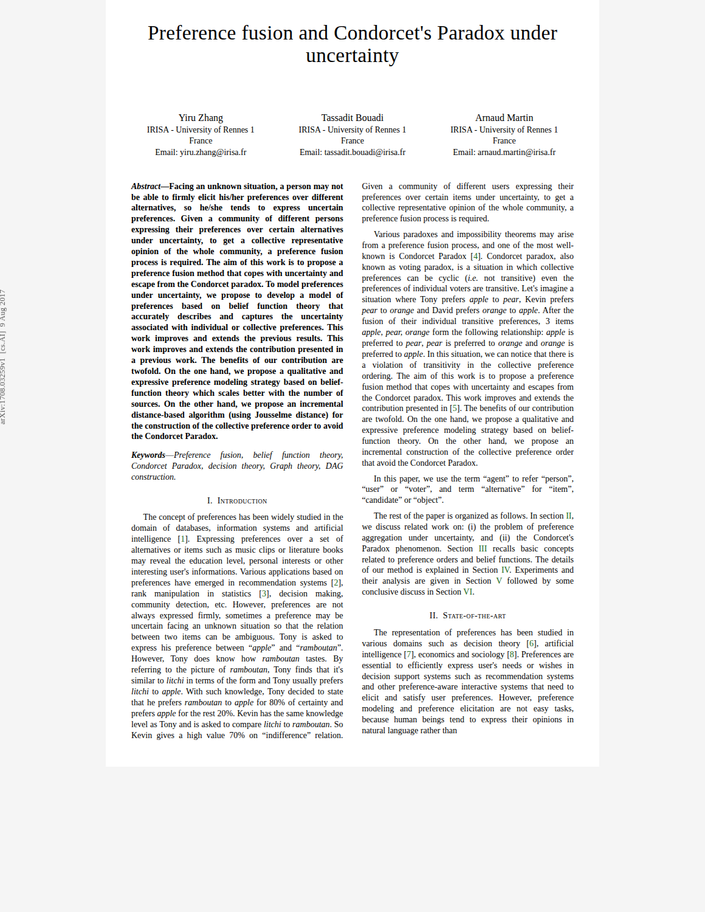arXiv:1708.03259v1 [cs.AI] 9 Aug 2017
Preference fusion and Condorcet's Paradox under
uncertainty
Yiru Zhang
IRISA - University of Rennes 1
France
Email: yiru.zhang@irisa.fr
Tassadit Bouadi
IRISA - University of Rennes 1
France
Email: tassadit.bouadi@irisa.fr
Arnaud Martin
IRISA - University of Rennes 1
France
Email: arnaud.martin@irisa.fr
Abstract—Facing an unknown situation, a person may not be able to firmly elicit his/her preferences over different alternatives, so he/she tends to express uncertain preferences. Given a community of different persons expressing their preferences over certain alternatives under uncertainty, to get a collective representative opinion of the whole community, a preference fusion process is required. The aim of this work is to propose a preference fusion method that copes with uncertainty and escape from the Condorcet paradox. To model preferences under uncertainty, we propose to develop a model of preferences based on belief function theory that accurately describes and captures the uncertainty associated with individual or collective preferences. This work improves and extends the previous results. This work improves and extends the contribution presented in a previous work. The benefits of our contribution are twofold. On the one hand, we propose a qualitative and expressive preference modeling strategy based on belief-function theory which scales better with the number of sources. On the other hand, we propose an incremental distance-based algorithm (using Jousselme distance) for the construction of the collective preference order to avoid the Condorcet Paradox.
Keywords—Preference fusion, belief function theory, Condorcet Paradox, decision theory, Graph theory, DAG construction.
I. Introduction
The concept of preferences has been widely studied in the domain of databases, information systems and artificial intelligence [1]. Expressing preferences over a set of alternatives or items such as music clips or literature books may reveal the education level, personal interests or other interesting user's informations. Various applications based on preferences have emerged in recommendation systems [2], rank manipulation in statistics [3], decision making, community detection, etc. However, preferences are not always expressed firmly, sometimes a preference may be uncertain facing an unknown situation so that the relation between two items can be ambiguous. Tony is asked to express his preference between “apple” and “ramboutan”. However, Tony does know how ramboutan tastes. By referring to the picture of ramboutan, Tony finds that it's similar to litchi in terms of the form and Tony usually prefers litchi to apple. With such knowledge, Tony decided to state that he prefers ramboutan to apple for 80% of certainty and prefers apple for the rest 20%. Kevin has the same knowledge level as Tony and is asked to compare litchi to ramboutan. So Kevin gives a high value 70% on “indifference” relation. Given a community of different users expressing their preferences over certain items under uncertainty, to get a collective representative opinion of the whole community, a preference fusion process is required.
Various paradoxes and impossibility theorems may arise from a preference fusion process, and one of the most well-known is Condorcet Paradox [4]. Condorcet paradox, also known as voting paradox, is a situation in which collective preferences can be cyclic (i.e. not transitive) even the preferences of individual voters are transitive. Let's imagine a situation where Tony prefers apple to pear, Kevin prefers pear to orange and David prefers orange to apple. After the fusion of their individual transitive preferences, 3 items apple, pear, orange form the following relationship: apple is preferred to pear, pear is preferred to orange and orange is preferred to apple. In this situation, we can notice that there is a violation of transitivity in the collective preference ordering. The aim of this work is to propose a preference fusion method that copes with uncertainty and escapes from the Condorcet paradox. This work improves and extends the contribution presented in [5]. The benefits of our contribution are twofold. On the one hand, we propose a qualitative and expressive preference modeling strategy based on belief-function theory. On the other hand, we propose an incremental construction of the collective preference order that avoid the Condorcet Paradox.
In this paper, we use the term “agent” to refer “person”, “user” or “voter”, and term “alternative” for “item”, “candidate” or “object”.
The rest of the paper is organized as follows. In section II, we discuss related work on: (i) the problem of preference aggregation under uncertainty, and (ii) the Condorcet's Paradox phenomenon. Section III recalls basic concepts related to preference orders and belief functions. The details of our method is explained in Section IV. Experiments and their analysis are given in Section V followed by some conclusive discuss in Section VI.
II. State-of-the-art
The representation of preferences has been studied in various domains such as decision theory [6], artificial intelligence [7], economics and sociology [8]. Preferences are essential to efficiently express user's needs or wishes in decision support systems such as recommendation systems and other preference-aware interactive systems that need to elicit and satisfy user preferences. However, preference modeling and preference elicitation are not easy tasks, because human beings tend to express their opinions in natural language rather than